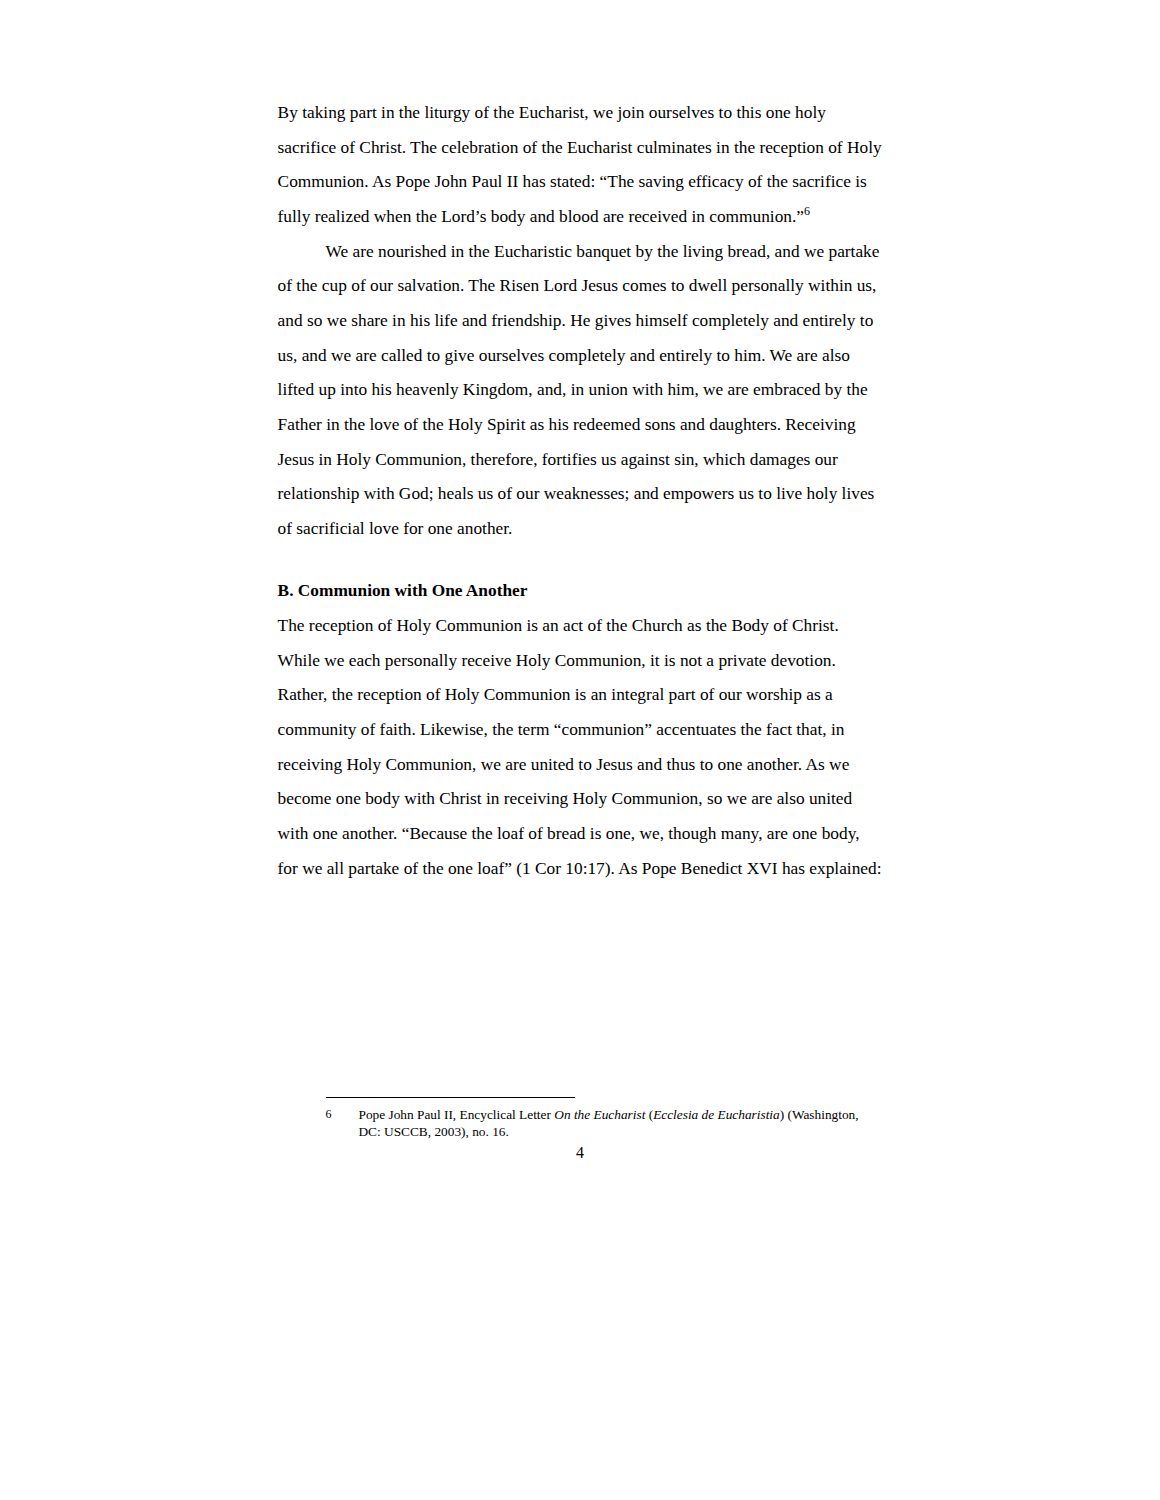By taking part in the liturgy of the Eucharist, we join ourselves to this one holy sacrifice of Christ. The celebration of the Eucharist culminates in the reception of Holy Communion. As Pope John Paul II has stated: “The saving efficacy of the sacrifice is fully realized when the Lord’s body and blood are received in communion.”6
We are nourished in the Eucharistic banquet by the living bread, and we partake of the cup of our salvation. The Risen Lord Jesus comes to dwell personally within us, and so we share in his life and friendship. He gives himself completely and entirely to us, and we are called to give ourselves completely and entirely to him. We are also lifted up into his heavenly Kingdom, and, in union with him, we are embraced by the Father in the love of the Holy Spirit as his redeemed sons and daughters. Receiving Jesus in Holy Communion, therefore, fortifies us against sin, which damages our relationship with God; heals us of our weaknesses; and empowers us to live holy lives of sacrificial love for one another.
B. Communion with One Another
The reception of Holy Communion is an act of the Church as the Body of Christ. While we each personally receive Holy Communion, it is not a private devotion. Rather, the reception of Holy Communion is an integral part of our worship as a community of faith. Likewise, the term “communion” accentuates the fact that, in receiving Holy Communion, we are united to Jesus and thus to one another. As we become one body with Christ in receiving Holy Communion, so we are also united with one another. “Because the loaf of bread is one, we, though many, are one body, for we all partake of the one loaf” (1 Cor 10:17). As Pope Benedict XVI has explained:
6
Pope John Paul II, Encyclical Letter On the Eucharist (Ecclesia de Eucharistia) (Washington, DC: USCCB, 2003), no. 16.
4